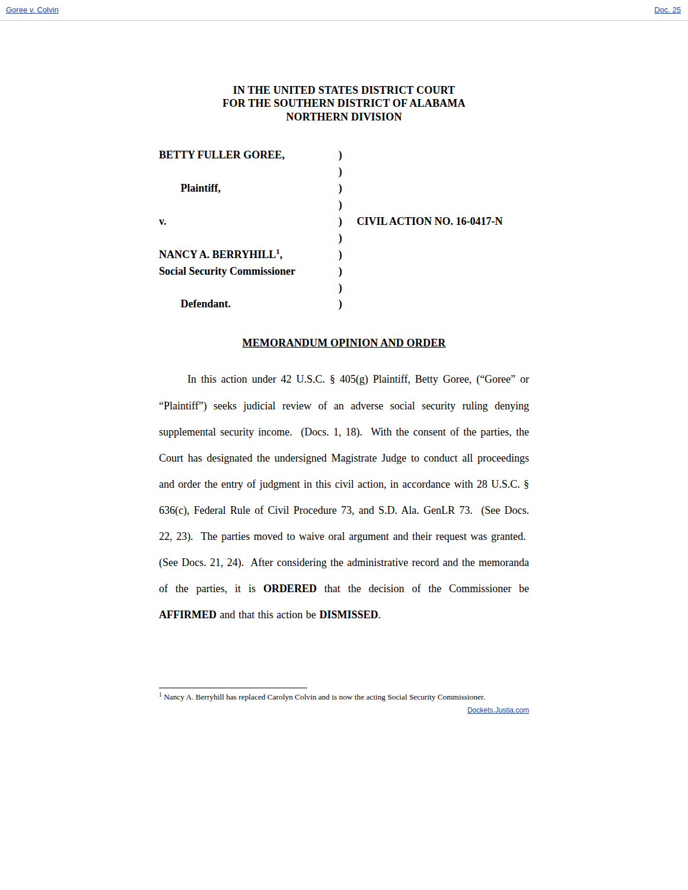Goree v. Colvin Doc. 25
IN THE UNITED STATES DISTRICT COURT
FOR THE SOUTHERN DISTRICT OF ALABAMA
NORTHERN DIVISION
| BETTY FULLER GOREE, | ) | |
| | ) | |
| Plaintiff, | ) | |
| | ) | |
| v. | ) | CIVIL ACTION NO. 16-0417-N |
| | ) | |
| NANCY A. BERRYHILL 1 , | ) | |
| Social Security Commissioner | ) | |
| | ) | |
| Defendant. | ) | |
MEMORANDUM OPINION AND ORDER
In this action under 42 U.S.C. § 405(g) Plaintiff, Betty Goree, (“Goree” or “Plaintiff”) seeks judicial review of an adverse social security ruling denying supplemental security income. (Docs. 1, 18). With the consent of the parties, the Court has designated the undersigned Magistrate Judge to conduct all proceedings and order the entry of judgment in this civil action, in accordance with 28 U.S.C. § 636(c), Federal Rule of Civil Procedure 73, and S.D. Ala. GenLR 73. (See Docs. 22, 23). The parties moved to waive oral argument and their request was granted. (See Docs. 21, 24). After considering the administrative record and the memoranda of the parties, it is ORDERED that the decision of the Commissioner be AFFIRMED and that this action be DISMISSED.
1 Nancy A. Berryhill has replaced Carolyn Colvin and is now the acting Social Security Commissioner.
Dockets.Justia.com